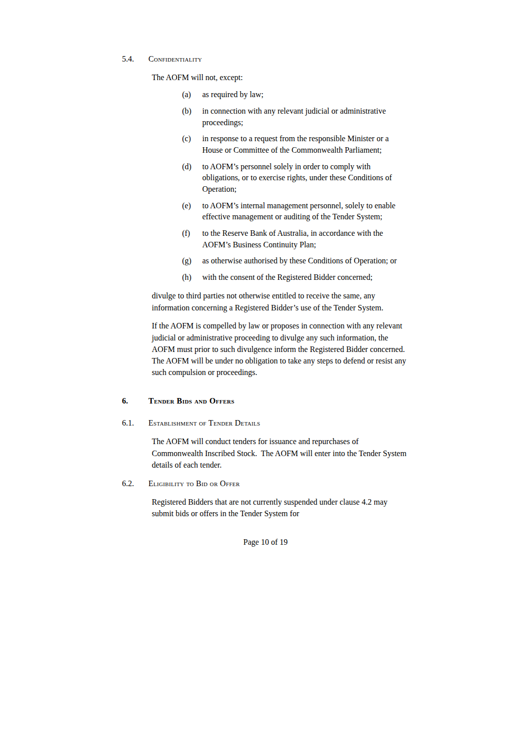5.4. Confidentiality
The AOFM will not, except:
(a) as required by law;
(b) in connection with any relevant judicial or administrative proceedings;
(c) in response to a request from the responsible Minister or a House or Committee of the Commonwealth Parliament;
(d) to AOFM’s personnel solely in order to comply with obligations, or to exercise rights, under these Conditions of Operation;
(e) to AOFM’s internal management personnel, solely to enable effective management or auditing of the Tender System;
(f) to the Reserve Bank of Australia, in accordance with the AOFM’s Business Continuity Plan;
(g) as otherwise authorised by these Conditions of Operation; or
(h) with the consent of the Registered Bidder concerned;
divulge to third parties not otherwise entitled to receive the same, any information concerning a Registered Bidder’s use of the Tender System.
If the AOFM is compelled by law or proposes in connection with any relevant judicial or administrative proceeding to divulge any such information, the AOFM must prior to such divulgence inform the Registered Bidder concerned. The AOFM will be under no obligation to take any steps to defend or resist any such compulsion or proceedings.
6. Tender Bids and Offers
6.1. Establishment of Tender Details
The AOFM will conduct tenders for issuance and repurchases of Commonwealth Inscribed Stock. The AOFM will enter into the Tender System details of each tender.
6.2. Eligibility to Bid or Offer
Registered Bidders that are not currently suspended under clause 4.2 may submit bids or offers in the Tender System for
Page 10 of 19